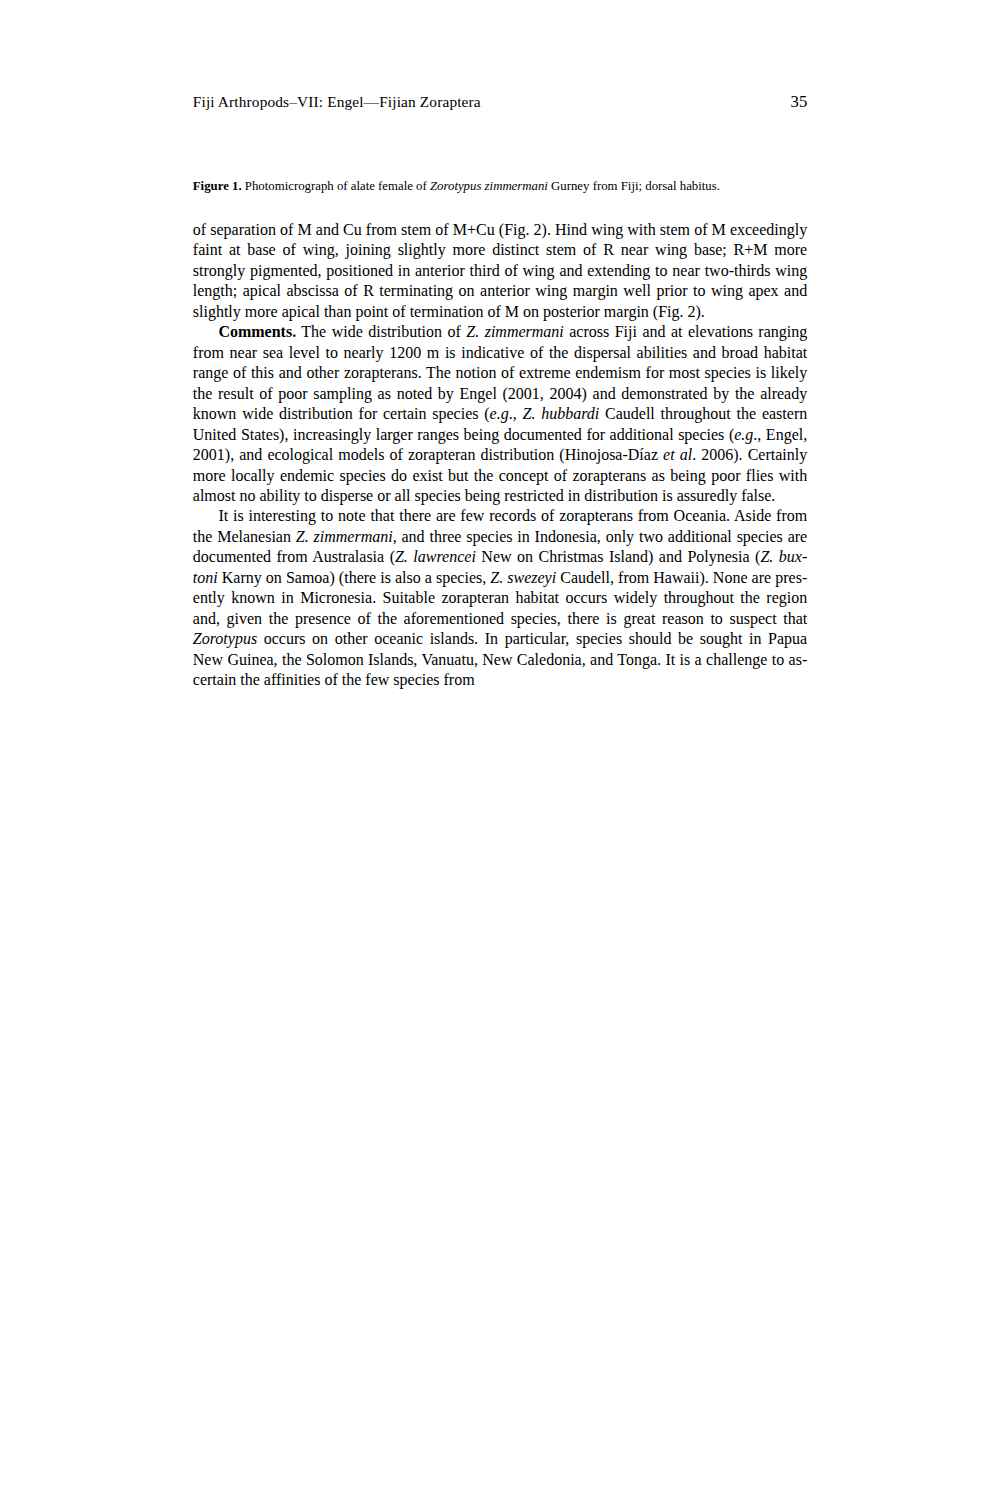Fiji Arthropods–VII: Engel—Fijian Zoraptera 35
Figure 1. Photomicrograph of alate female of Zorotypus zimmermani Gurney from Fiji; dorsal habitus.
of separation of M and Cu from stem of M+Cu (Fig. 2). Hind wing with stem of M exceedingly faint at base of wing, joining slightly more distinct stem of R near wing base; R+M more strongly pigmented, positioned in anterior third of wing and extending to near two-thirds wing length; apical abscissa of R terminating on anterior wing margin well prior to wing apex and slightly more apical than point of termination of M on posterior margin (Fig. 2).
Comments. The wide distribution of Z. zimmermani across Fiji and at elevations ranging from near sea level to nearly 1200 m is indicative of the dispersal abilities and broad habitat range of this and other zorapterans. The notion of extreme endemism for most species is likely the result of poor sampling as noted by Engel (2001, 2004) and demonstrated by the already known wide distribution for certain species (e.g., Z. hubbardi Caudell throughout the eastern United States), increasingly larger ranges being documented for additional species (e.g., Engel, 2001), and ecological models of zorapteran distribution (Hinojosa-Díaz et al. 2006). Certainly more locally endemic species do exist but the concept of zorapterans as being poor flies with almost no ability to disperse or all species being restricted in distribution is assuredly false.
It is interesting to note that there are few records of zorapterans from Oceania. Aside from the Melanesian Z. zimmermani, and three species in Indonesia, only two additional species are documented from Australasia (Z. lawrencei New on Christmas Island) and Polynesia (Z. buxtoni Karny on Samoa) (there is also a species, Z. swezeyi Caudell, from Hawaii). None are presently known in Micronesia. Suitable zorapteran habitat occurs widely throughout the region and, given the presence of the aforementioned species, there is great reason to suspect that Zorotypus occurs on other oceanic islands. In particular, species should be sought in Papua New Guinea, the Solomon Islands, Vanuatu, New Caledonia, and Tonga. It is a challenge to ascertain the affinities of the few species from